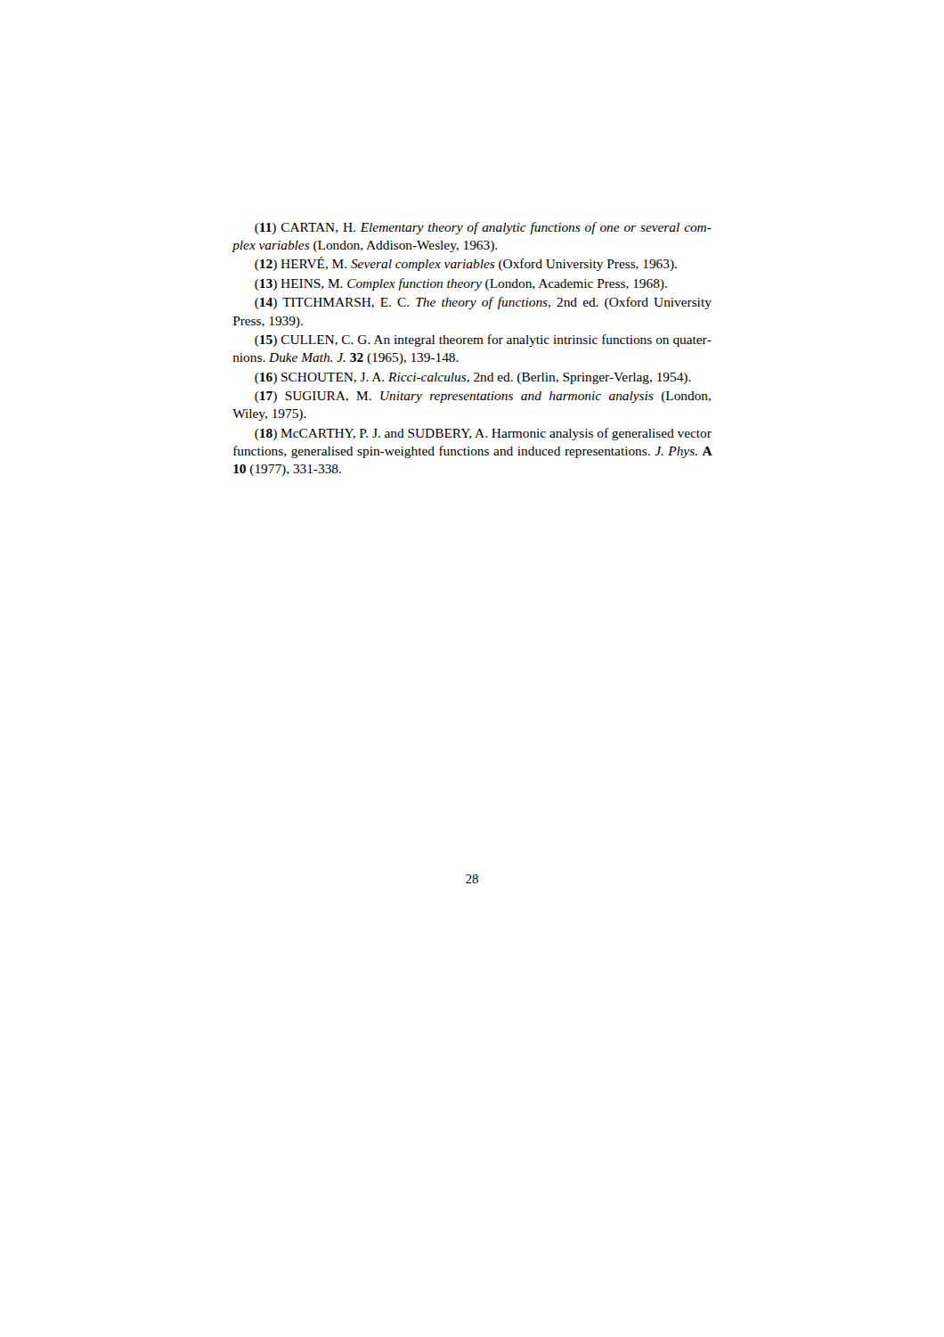(11) CARTAN, H. Elementary theory of analytic functions of one or several complex variables (London, Addison-Wesley, 1963).
(12) HERVÉ, M. Several complex variables (Oxford University Press, 1963).
(13) HEINS, M. Complex function theory (London, Academic Press, 1968).
(14) TITCHMARSH, E. C. The theory of functions, 2nd ed. (Oxford University Press, 1939).
(15) CULLEN, C. G. An integral theorem for analytic intrinsic functions on quaternions. Duke Math. J. 32 (1965), 139-148.
(16) SCHOUTEN, J. A. Ricci-calculus, 2nd ed. (Berlin, Springer-Verlag, 1954).
(17) SUGIURA, M. Unitary representations and harmonic analysis (London, Wiley, 1975).
(18) McCARTHY, P. J. and SUDBERY, A. Harmonic analysis of generalised vector functions, generalised spin-weighted functions and induced representations. J. Phys. A 10 (1977), 331-338.
28